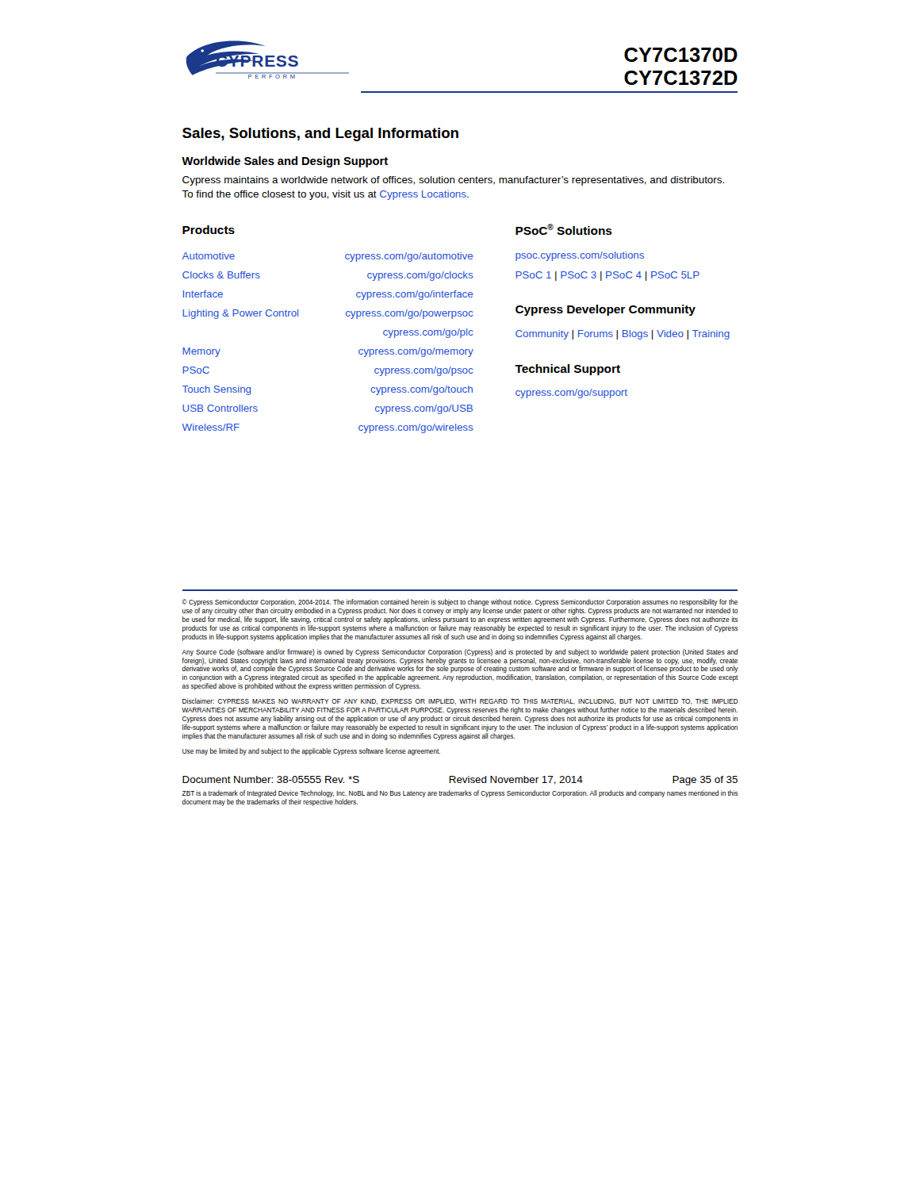CYPRESS PERFORM
CY7C1370D
CY7C1372D
Sales, Solutions, and Legal Information
Worldwide Sales and Design Support
Cypress maintains a worldwide network of offices, solution centers, manufacturer’s representatives, and distributors. To find the office closest to you, visit us at Cypress Locations.
Products
| Automotive | cypress.com/go/automotive |
| Clocks & Buffers | cypress.com/go/clocks |
| Interface | cypress.com/go/interface |
| Lighting & Power Control | cypress.com/go/powerpsoc |
| | cypress.com/go/plc |
| Memory | cypress.com/go/memory |
| PSoC | cypress.com/go/psoc |
| Touch Sensing | cypress.com/go/touch |
| USB Controllers | cypress.com/go/USB |
| Wireless/RF | cypress.com/go/wireless |
PSoC® Solutions
psoc.cypress.com/solutions
PSoC 1 | PSoC 3 | PSoC 4 | PSoC 5LP
Cypress Developer Community
Community | Forums | Blogs | Video | Training
Technical Support
cypress.com/go/support
© Cypress Semiconductor Corporation, 2004-2014. The information contained herein is subject to change without notice. Cypress Semiconductor Corporation assumes no responsibility for the use of any circuitry other than circuitry embodied in a Cypress product. Nor does it convey or imply any license under patent or other rights. Cypress products are not warranted nor intended to be used for medical, life support, life saving, critical control or safety applications, unless pursuant to an express written agreement with Cypress. Furthermore, Cypress does not authorize its products for use as critical components in life-support systems where a malfunction or failure may reasonably be expected to result in significant injury to the user. The inclusion of Cypress products in life-support systems application implies that the manufacturer assumes all risk of such use and in doing so indemnifies Cypress against all charges.
Any Source Code (software and/or firmware) is owned by Cypress Semiconductor Corporation (Cypress) and is protected by and subject to worldwide patent protection (United States and foreign), United States copyright laws and international treaty provisions. Cypress hereby grants to licensee a personal, non-exclusive, non-transferable license to copy, use, modify, create derivative works of, and compile the Cypress Source Code and derivative works for the sole purpose of creating custom software and or firmware in support of licensee product to be used only in conjunction with a Cypress integrated circuit as specified in the applicable agreement. Any reproduction, modification, translation, compilation, or representation of this Source Code except as specified above is prohibited without the express written permission of Cypress.
Disclaimer: CYPRESS MAKES NO WARRANTY OF ANY KIND, EXPRESS OR IMPLIED, WITH REGARD TO THIS MATERIAL, INCLUDING, BUT NOT LIMITED TO, THE IMPLIED WARRANTIES OF MERCHANTABILITY AND FITNESS FOR A PARTICULAR PURPOSE. Cypress reserves the right to make changes without further notice to the materials described herein. Cypress does not assume any liability arising out of the application or use of any product or circuit described herein. Cypress does not authorize its products for use as critical components in life-support systems where a malfunction or failure may reasonably be expected to result in significant injury to the user. The inclusion of Cypress’ product in a life-support systems application implies that the manufacturer assumes all risk of such use and in doing so indemnifies Cypress against all charges.
Use may be limited by and subject to the applicable Cypress software license agreement.
Document Number: 38-05555 Rev. *S Revised November 17, 2014 Page 35 of 35
ZBT is a trademark of Integrated Device Technology, Inc. NoBL and No Bus Latency are trademarks of Cypress Semiconductor Corporation. All products and company names mentioned in this document may be the trademarks of their respective holders.